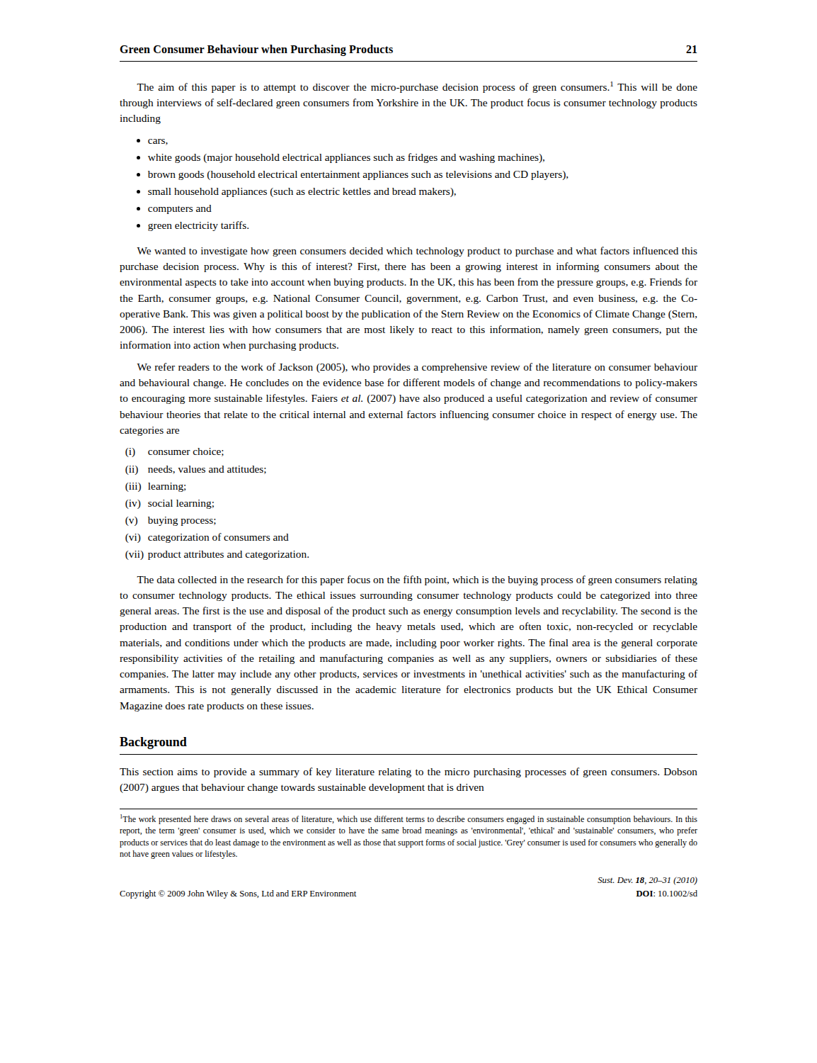Green Consumer Behaviour when Purchasing Products 21
The aim of this paper is to attempt to discover the micro-purchase decision process of green consumers.1 This will be done through interviews of self-declared green consumers from Yorkshire in the UK. The product focus is consumer technology products including
cars,
white goods (major household electrical appliances such as fridges and washing machines),
brown goods (household electrical entertainment appliances such as televisions and CD players),
small household appliances (such as electric kettles and bread makers),
computers and
green electricity tariffs.
We wanted to investigate how green consumers decided which technology product to purchase and what factors influenced this purchase decision process. Why is this of interest? First, there has been a growing interest in informing consumers about the environmental aspects to take into account when buying products. In the UK, this has been from the pressure groups, e.g. Friends for the Earth, consumer groups, e.g. National Consumer Council, government, e.g. Carbon Trust, and even business, e.g. the Co-operative Bank. This was given a political boost by the publication of the Stern Review on the Economics of Climate Change (Stern, 2006). The interest lies with how consumers that are most likely to react to this information, namely green consumers, put the information into action when purchasing products.
We refer readers to the work of Jackson (2005), who provides a comprehensive review of the literature on consumer behaviour and behavioural change. He concludes on the evidence base for different models of change and recommendations to policy-makers to encouraging more sustainable lifestyles. Faiers et al. (2007) have also produced a useful categorization and review of consumer behaviour theories that relate to the critical internal and external factors influencing consumer choice in respect of energy use. The categories are
consumer choice;
needs, values and attitudes;
learning;
social learning;
buying process;
categorization of consumers and
product attributes and categorization.
The data collected in the research for this paper focus on the fifth point, which is the buying process of green consumers relating to consumer technology products. The ethical issues surrounding consumer technology products could be categorized into three general areas. The first is the use and disposal of the product such as energy consumption levels and recyclability. The second is the production and transport of the product, including the heavy metals used, which are often toxic, non-recycled or recyclable materials, and conditions under which the products are made, including poor worker rights. The final area is the general corporate responsibility activities of the retailing and manufacturing companies as well as any suppliers, owners or subsidiaries of these companies. The latter may include any other products, services or investments in 'unethical activities' such as the manufacturing of armaments. This is not generally discussed in the academic literature for electronics products but the UK Ethical Consumer Magazine does rate products on these issues.
Background
This section aims to provide a summary of key literature relating to the micro purchasing processes of green consumers. Dobson (2007) argues that behaviour change towards sustainable development that is driven
1The work presented here draws on several areas of literature, which use different terms to describe consumers engaged in sustainable consumption behaviours. In this report, the term 'green' consumer is used, which we consider to have the same broad meanings as 'environmental', 'ethical' and 'sustainable' consumers, who prefer products or services that do least damage to the environment as well as those that support forms of social justice. 'Grey' consumer is used for consumers who generally do not have green values or lifestyles.
Copyright © 2009 John Wiley & Sons, Ltd and ERP Environment Sust. Dev. 18, 20–31 (2010)
DOI: 10.1002/sd